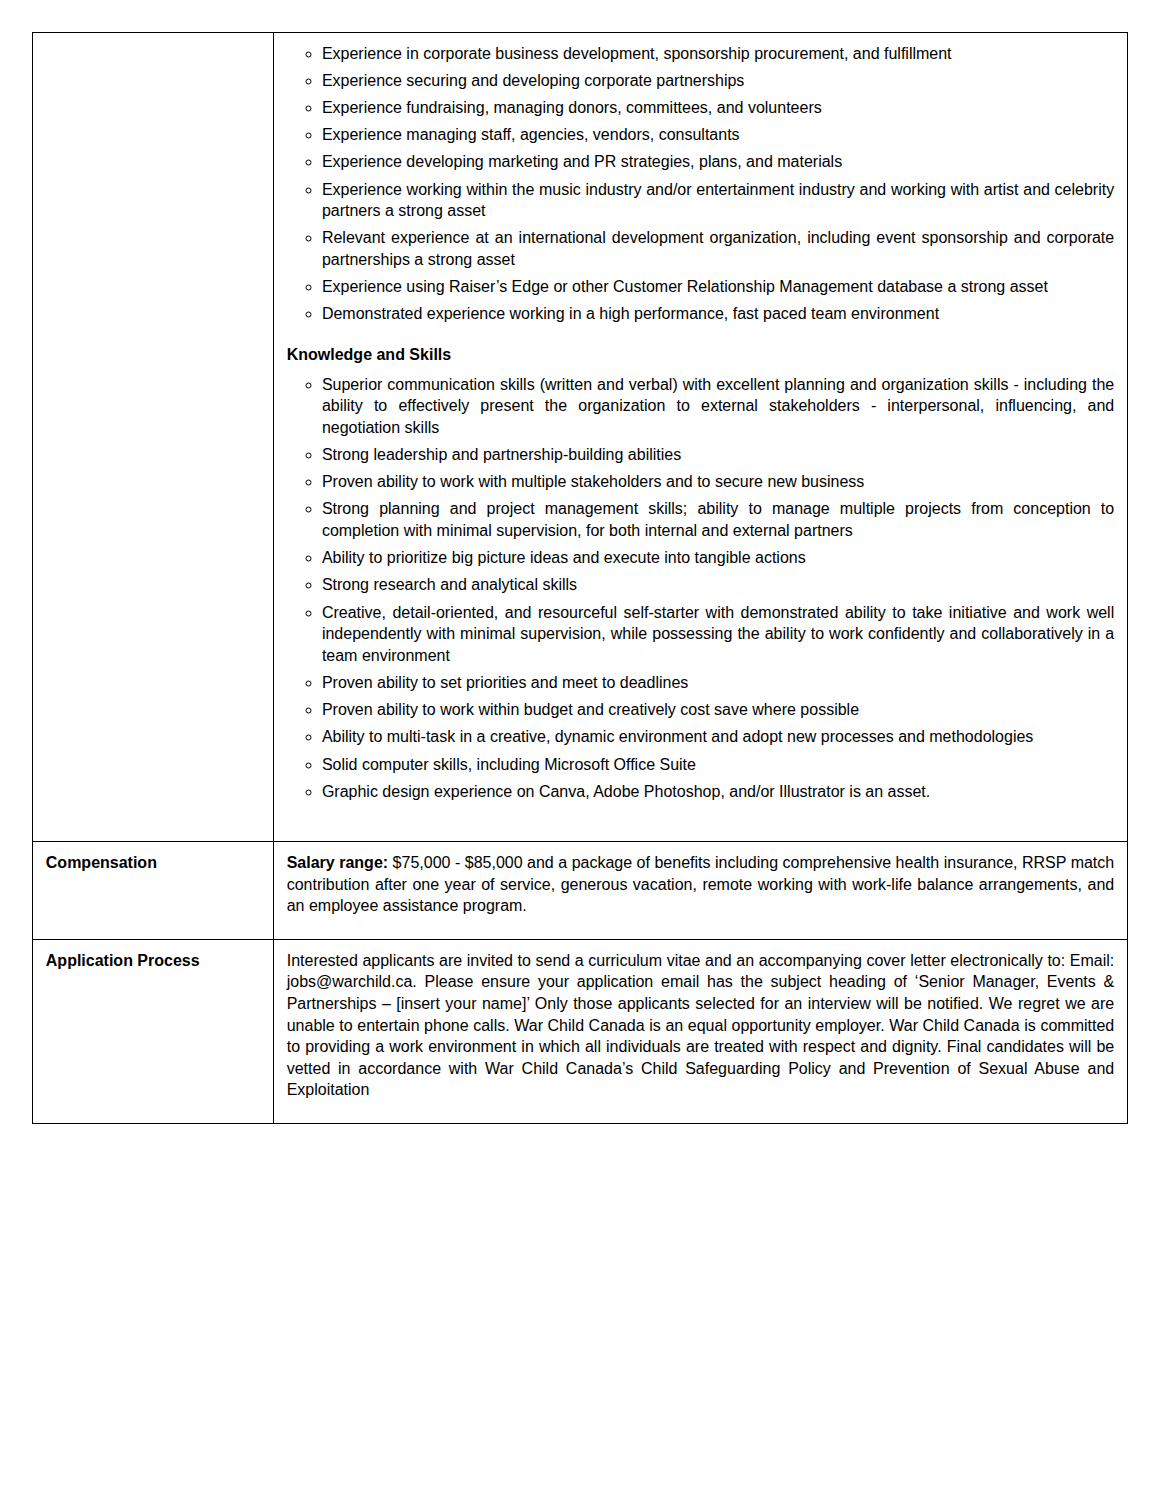| | Experience in corporate business development, sponsorship procurement, and fulfillment Experience securing and developing corporate partnerships Experience fundraising, managing donors, committees, and volunteers Experience managing staff, agencies, vendors, consultants Experience developing marketing and PR strategies, plans, and materials Experience working within the music industry and/or entertainment industry and working with artist and celebrity partners a strong asset Relevant experience at an international development organization, including event sponsorship and corporate partnerships a strong asset Experience using Raiser’s Edge or other Customer Relationship Management database a strong asset Demonstrated experience working in a high performance, fast paced team environment Knowledge and Skills Superior communication skills (written and verbal) with excellent planning and organization skills - including the ability to effectively present the organization to external stakeholders - interpersonal, influencing, and negotiation skills Strong leadership and partnership-building abilities Proven ability to work with multiple stakeholders and to secure new business Strong planning and project management skills; ability to manage multiple projects from conception to completion with minimal supervision, for both internal and external partners Ability to prioritize big picture ideas and execute into tangible actions Strong research and analytical skills Creative, detail-oriented, and resourceful self-starter with demonstrated ability to take initiative and work well independently with minimal supervision, while possessing the ability to work confidently and collaboratively in a team environment Proven ability to set priorities and meet to deadlines Proven ability to work within budget and creatively cost save where possible Ability to multi-task in a creative, dynamic environment and adopt new processes and methodologies Solid computer skills, including Microsoft Office Suite Graphic design experience on Canva, Adobe Photoshop, and/or Illustrator is an asset. |
| Compensation | Salary range: $75,000 - $85,000 and a package of benefits including comprehensive health insurance, RRSP match contribution after one year of service, generous vacation, remote working with work-life balance arrangements, and an employee assistance program. |
| Application Process | Interested applicants are invited to send a curriculum vitae and an accompanying cover letter electronically to: Email: jobs@warchild.ca. Please ensure your application email has the subject heading of ‘Senior Manager, Events & Partnerships – [insert your name]’ Only those applicants selected for an interview will be notified. We regret we are unable to entertain phone calls. War Child Canada is an equal opportunity employer. War Child Canada is committed to providing a work environment in which all individuals are treated with respect and dignity. Final candidates will be vetted in accordance with War Child Canada’s Child Safeguarding Policy and Prevention of Sexual Abuse and Exploitation |